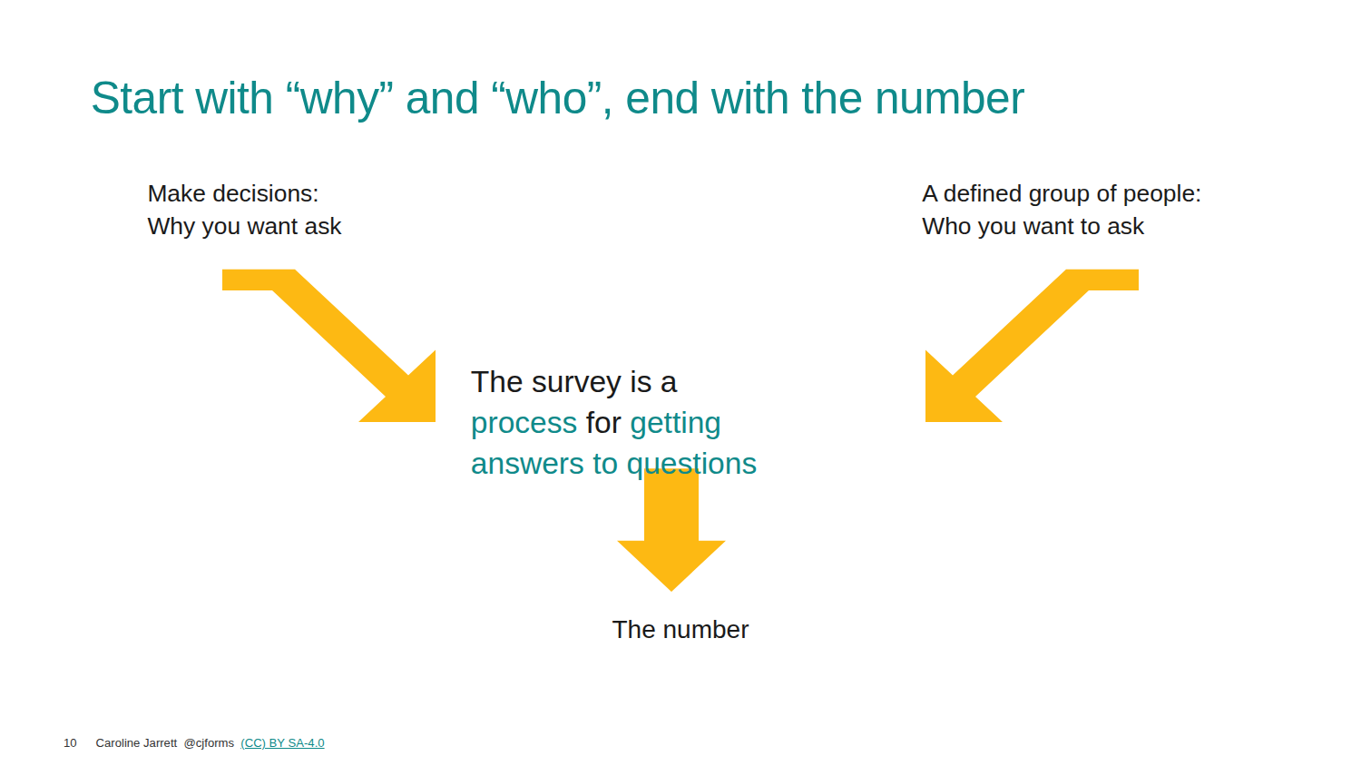Start with “why” and “who”, end with the number
Make decisions:
Why you want ask
A defined group of people:
Who you want to ask
The survey is a
process for getting
answers to questions
The number
10 Caroline Jarrett @cjforms (CC) BY SA-4.0